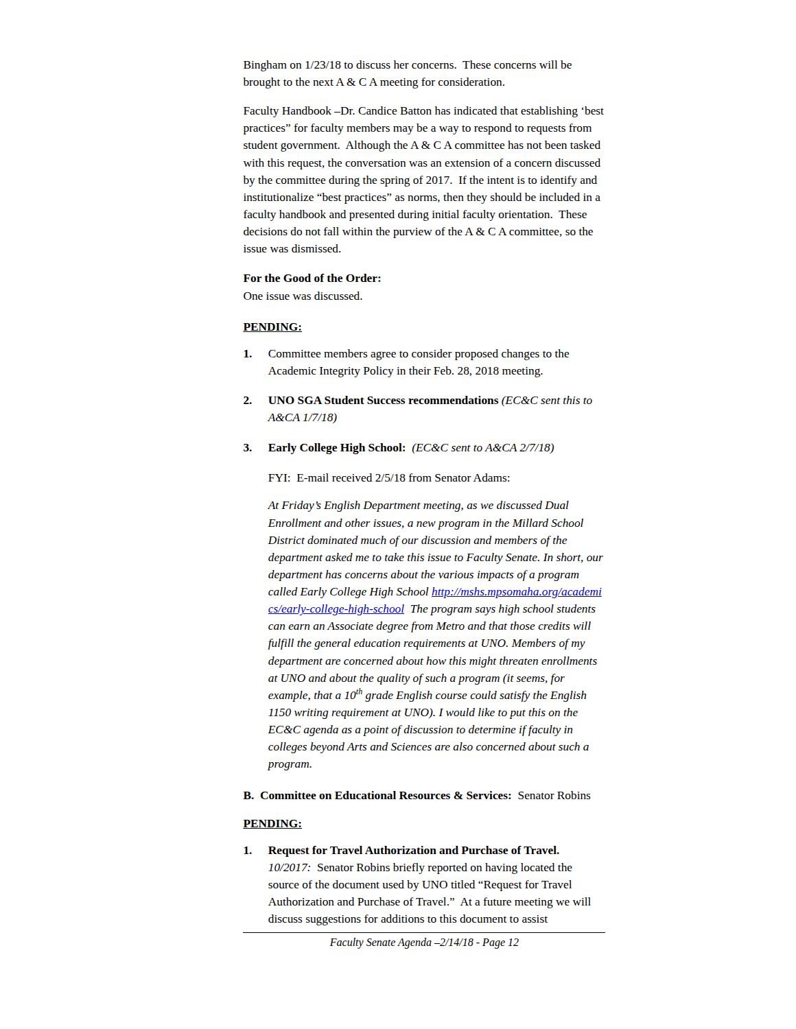Bingham on 1/23/18 to discuss her concerns. These concerns will be brought to the next A & C A meeting for consideration.
Faculty Handbook –Dr. Candice Batton has indicated that establishing ‘best practices” for faculty members may be a way to respond to requests from student government. Although the A & C A committee has not been tasked with this request, the conversation was an extension of a concern discussed by the committee during the spring of 2017. If the intent is to identify and institutionalize “best practices” as norms, then they should be included in a faculty handbook and presented during initial faculty orientation. These decisions do not fall within the purview of the A & C A committee, so the issue was dismissed.
For the Good of the Order:
One issue was discussed.
PENDING:
1. Committee members agree to consider proposed changes to the Academic Integrity Policy in their Feb. 28, 2018 meeting.
2. UNO SGA Student Success recommendations (EC&C sent this to A&CA 1/7/18)
3. Early College High School: (EC&C sent to A&CA 2/7/18)
FYI: E-mail received 2/5/18 from Senator Adams:
At Friday’s English Department meeting, as we discussed Dual Enrollment and other issues, a new program in the Millard School District dominated much of our discussion and members of the department asked me to take this issue to Faculty Senate. In short, our department has concerns about the various impacts of a program called Early College High School http://mshs.mpsomaha.org/academics/early-college-high-school The program says high school students can earn an Associate degree from Metro and that those credits will fulfill the general education requirements at UNO. Members of my department are concerned about how this might threaten enrollments at UNO and about the quality of such a program (it seems, for example, that a 10th grade English course could satisfy the English 1150 writing requirement at UNO). I would like to put this on the EC&C agenda as a point of discussion to determine if faculty in colleges beyond Arts and Sciences are also concerned about such a program.
B. Committee on Educational Resources & Services: Senator Robins
PENDING:
1. Request for Travel Authorization and Purchase of Travel. 10/2017: Senator Robins briefly reported on having located the source of the document used by UNO titled “Request for Travel Authorization and Purchase of Travel.” At a future meeting we will discuss suggestions for additions to this document to assist
Faculty Senate Agenda –2/14/18 - Page 12